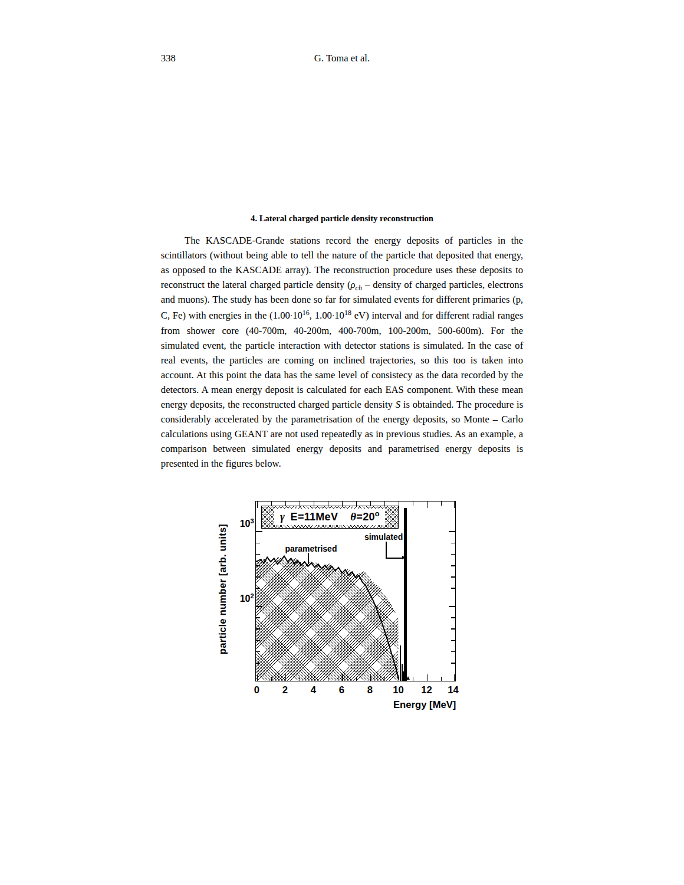338
G. Toma et al.
4. Lateral charged particle density reconstruction
The KASCADE-Grande stations record the energy deposits of particles in the scintillators (without being able to tell the nature of the particle that deposited that energy, as opposed to the KASCADE array). The reconstruction procedure uses these deposits to reconstruct the lateral charged particle density (ρch – density of charged particles, electrons and muons). The study has been done so far for simulated events for different primaries (p, C, Fe) with energies in the (1.00. 1016, 1.00. 1018 eV) interval and for different radial ranges from shower core (40-700m, 40-200m, 400-700m, 100-200m, 500-600m). For the simulated event, the particle interaction with detector stations is simulated. In the case of real events, the particles are coming on inclined trajectories, so this too is taken into account. At this point the data has the same level of consistecy as the data recorded by the detectors. A mean energy deposit is calculated for each EAS component. With these mean energy deposits, the reconstructed charged particle density S is obtainded. The procedure is considerably accelerated by the parametrisation of the energy deposits, so Monte – Carlo calculations using GEANT are not used repeatedly as in previous studies. As an example, a comparison between simulated energy deposits and parametrised energy deposits is presented in the figures below.
particle number [arb. units]
103
102
γ E=11MeV θ=20o
parametrised
simulated
0
2
4
6
8
10
12
14
Energy [MeV]